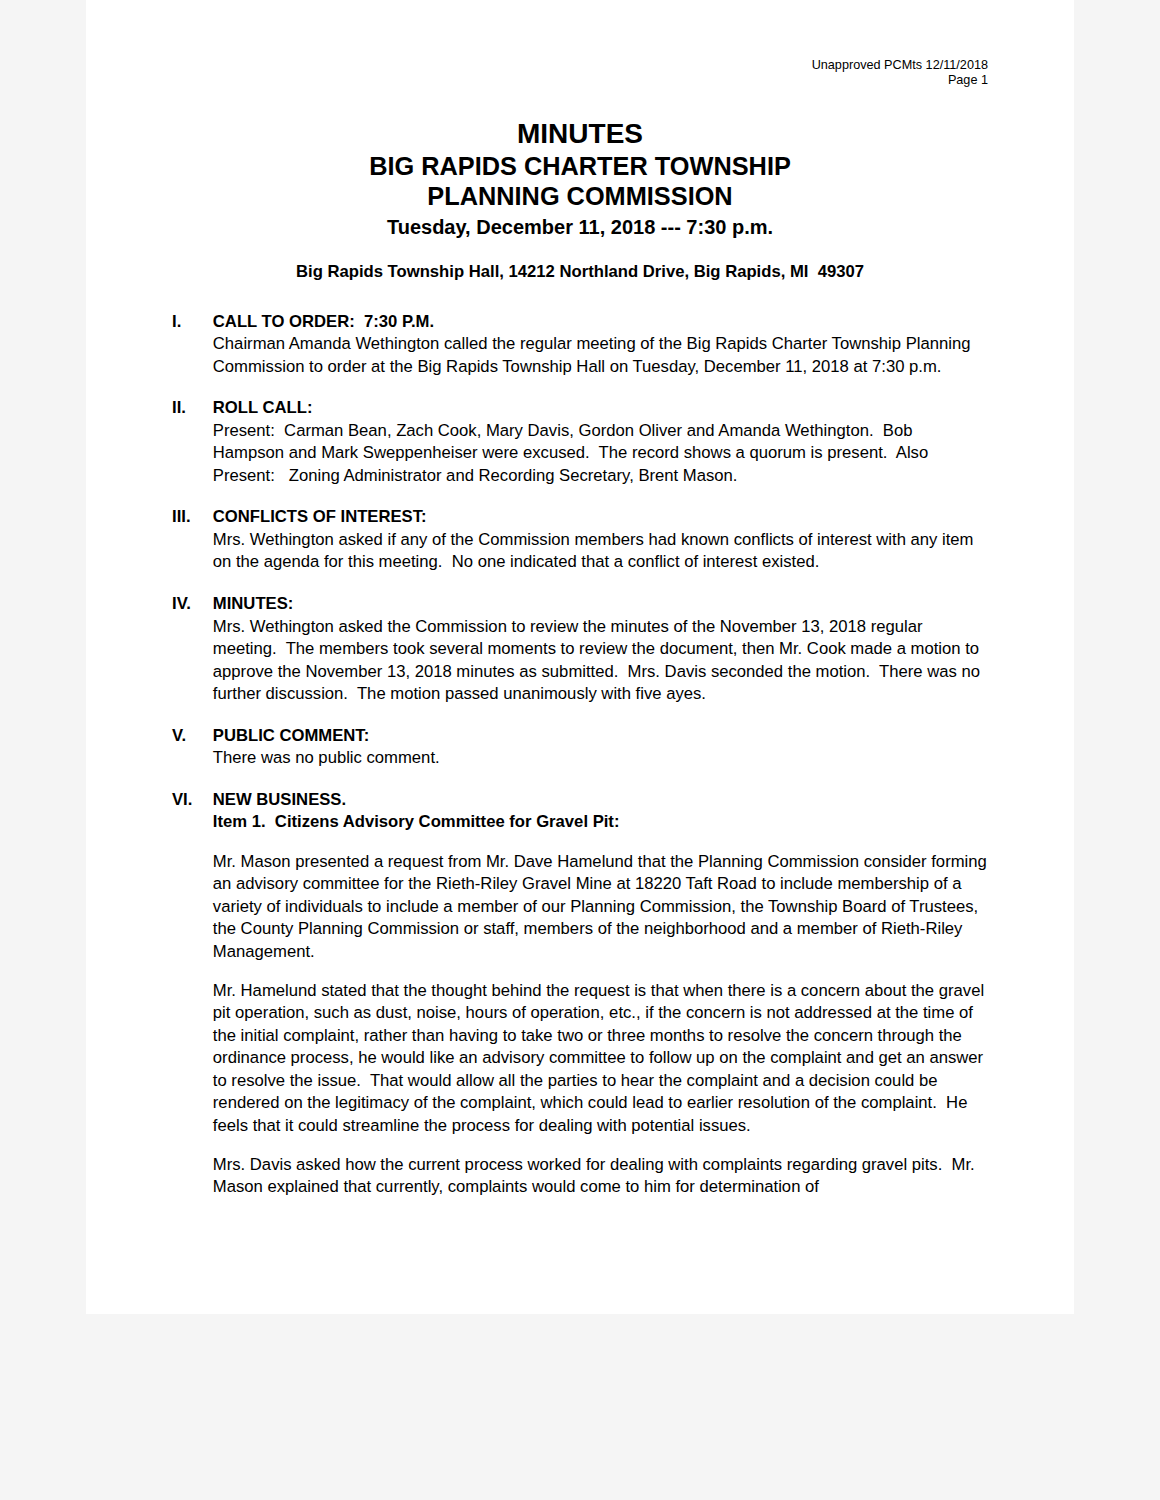Unapproved PCMts 12/11/2018
Page 1
MINUTES
BIG RAPIDS CHARTER TOWNSHIP
PLANNING COMMISSION
Tuesday, December 11, 2018 --- 7:30 p.m.
Big Rapids Township Hall, 14212 Northland Drive, Big Rapids, MI 49307
I. CALL TO ORDER: 7:30 P.M.
Chairman Amanda Wethington called the regular meeting of the Big Rapids Charter Township Planning Commission to order at the Big Rapids Township Hall on Tuesday, December 11, 2018 at 7:30 p.m.
II. ROLL CALL:
Present: Carman Bean, Zach Cook, Mary Davis, Gordon Oliver and Amanda Wethington. Bob Hampson and Mark Sweppenheiser were excused. The record shows a quorum is present. Also Present: Zoning Administrator and Recording Secretary, Brent Mason.
III. CONFLICTS OF INTEREST:
Mrs. Wethington asked if any of the Commission members had known conflicts of interest with any item on the agenda for this meeting. No one indicated that a conflict of interest existed.
IV. MINUTES:
Mrs. Wethington asked the Commission to review the minutes of the November 13, 2018 regular meeting. The members took several moments to review the document, then Mr. Cook made a motion to approve the November 13, 2018 minutes as submitted. Mrs. Davis seconded the motion. There was no further discussion. The motion passed unanimously with five ayes.
V. PUBLIC COMMENT:
There was no public comment.
VI. NEW BUSINESS.
Item 1. Citizens Advisory Committee for Gravel Pit:
Mr. Mason presented a request from Mr. Dave Hamelund that the Planning Commission consider forming an advisory committee for the Rieth-Riley Gravel Mine at 18220 Taft Road to include membership of a variety of individuals to include a member of our Planning Commission, the Township Board of Trustees, the County Planning Commission or staff, members of the neighborhood and a member of Rieth-Riley Management.
Mr. Hamelund stated that the thought behind the request is that when there is a concern about the gravel pit operation, such as dust, noise, hours of operation, etc., if the concern is not addressed at the time of the initial complaint, rather than having to take two or three months to resolve the concern through the ordinance process, he would like an advisory committee to follow up on the complaint and get an answer to resolve the issue. That would allow all the parties to hear the complaint and a decision could be rendered on the legitimacy of the complaint, which could lead to earlier resolution of the complaint. He feels that it could streamline the process for dealing with potential issues.
Mrs. Davis asked how the current process worked for dealing with complaints regarding gravel pits. Mr. Mason explained that currently, complaints would come to him for determination of